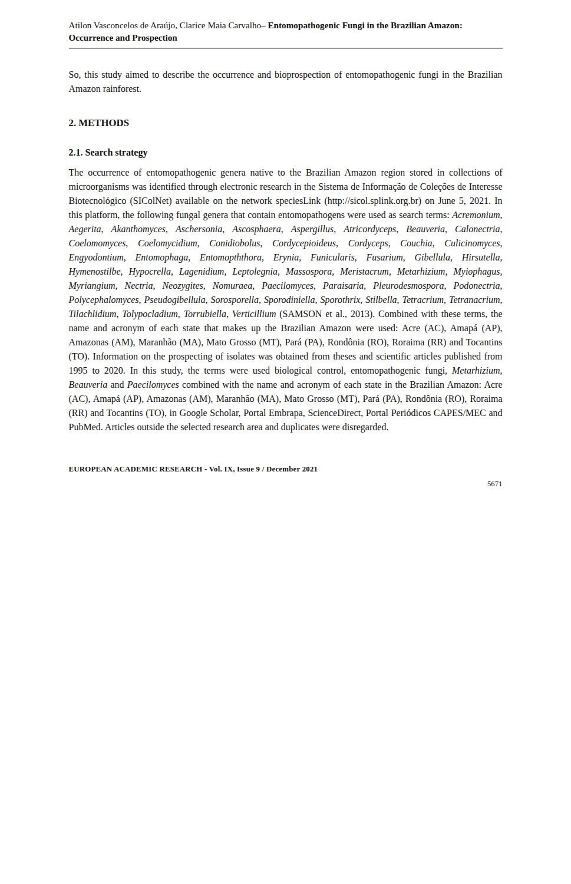Atilon Vasconcelos de Araújo, Clarice Maia Carvalho– Entomopathogenic Fungi in the Brazilian Amazon: Occurrence and Prospection
So, this study aimed to describe the occurrence and bioprospection of entomopathogenic fungi in the Brazilian Amazon rainforest.
2. METHODS
2.1. Search strategy
The occurrence of entomopathogenic genera native to the Brazilian Amazon region stored in collections of microorganisms was identified through electronic research in the Sistema de Informação de Coleções de Interesse Biotecnológico (SIColNet) available on the network speciesLink (http://sicol.splink.org.br) on June 5, 2021. In this platform, the following fungal genera that contain entomopathogens were used as search terms: Acremonium, Aegerita, Akanthomyces, Aschersonia, Ascosphaera, Aspergillus, Atricordyceps, Beauveria, Calonectria, Coelomomyces, Coelomycidium, Conidiobolus, Cordycepioideus, Cordyceps, Couchia, Culicinomyces, Engyodontium, Entomophaga, Entomopththora, Erynia, Funicularis, Fusarium, Gibellula, Hirsutella, Hymenostilbe, Hypocrella, Lagenidium, Leptolegnia, Massospora, Meristacrum, Metarhizium, Myiophagus, Myriangium, Nectria, Neozygites, Nomuraea, Paecilomyces, Paraisaria, Pleurodesmospora, Podonectria, Polycephalomyces, Pseudogibellula, Sorosporella, Sporodiniella, Sporothrix, Stilbella, Tetracrium, Tetranacrium, Tilachlidium, Tolypocladium, Torrubiella, Verticillium (SAMSON et al., 2013). Combined with these terms, the name and acronym of each state that makes up the Brazilian Amazon were used: Acre (AC), Amapá (AP), Amazonas (AM), Maranhão (MA), Mato Grosso (MT), Pará (PA), Rondônia (RO), Roraima (RR) and Tocantins (TO). Information on the prospecting of isolates was obtained from theses and scientific articles published from 1995 to 2020. In this study, the terms were used biological control, entomopathogenic fungi, Metarhizium, Beauveria and Paecilomyces combined with the name and acronym of each state in the Brazilian Amazon: Acre (AC), Amapá (AP), Amazonas (AM), Maranhão (MA), Mato Grosso (MT), Pará (PA), Rondônia (RO), Roraima (RR) and Tocantins (TO), in Google Scholar, Portal Embrapa, ScienceDirect, Portal Periódicos CAPES/MEC and PubMed. Articles outside the selected research area and duplicates were disregarded.
EUROPEAN ACADEMIC RESEARCH - Vol. IX, Issue 9 / December 2021
5671